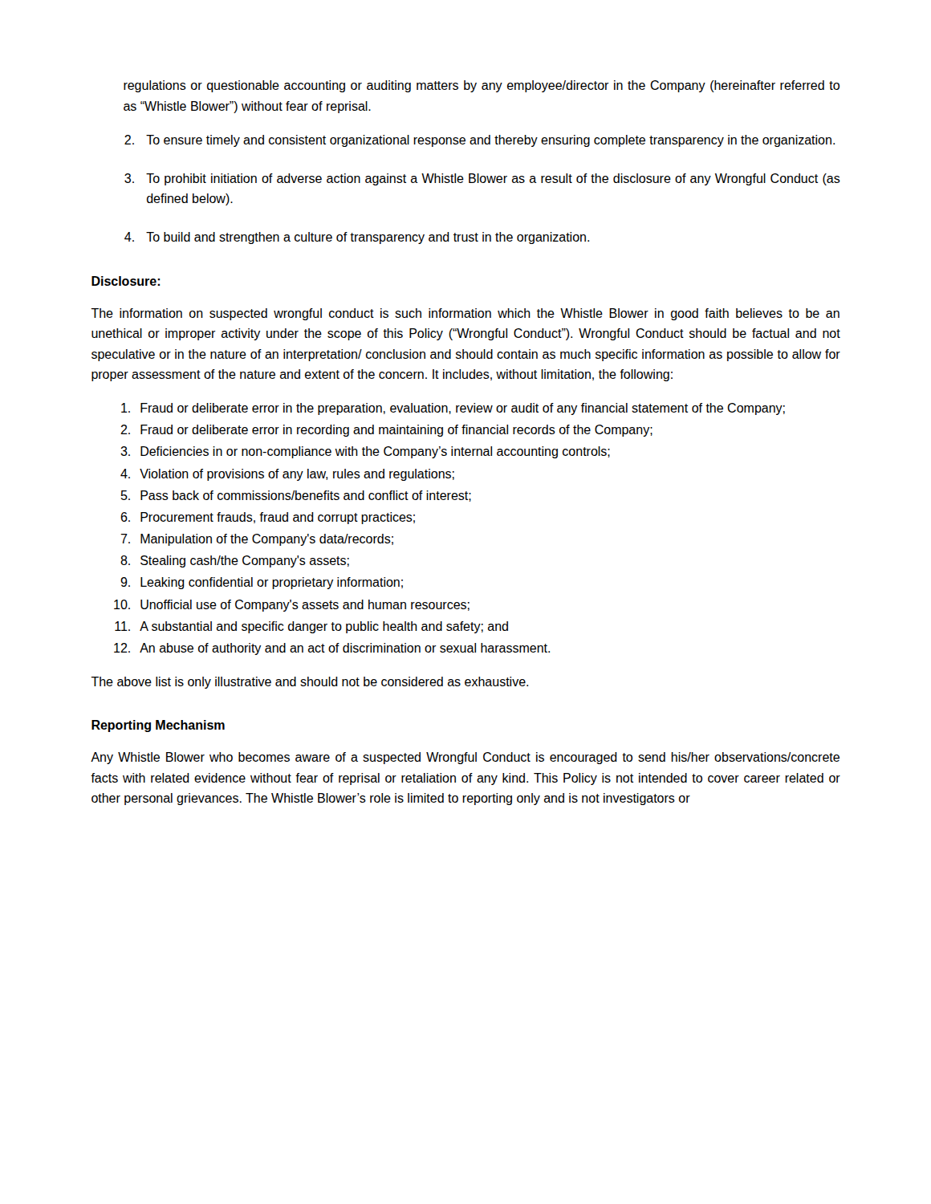regulations or questionable accounting or auditing matters by any employee/director in the Company (hereinafter referred to as “Whistle Blower”) without fear of reprisal.
To ensure timely and consistent organizational response and thereby ensuring complete transparency in the organization.
To prohibit initiation of adverse action against a Whistle Blower as a result of the disclosure of any Wrongful Conduct (as defined below).
To build and strengthen a culture of transparency and trust in the organization.
Disclosure:
The information on suspected wrongful conduct is such information which the Whistle Blower in good faith believes to be an unethical or improper activity under the scope of this Policy (“Wrongful Conduct”). Wrongful Conduct should be factual and not speculative or in the nature of an interpretation/ conclusion and should contain as much specific information as possible to allow for proper assessment of the nature and extent of the concern. It includes, without limitation, the following:
Fraud or deliberate error in the preparation, evaluation, review or audit of any financial statement of the Company;
Fraud or deliberate error in recording and maintaining of financial records of the Company;
Deficiencies in or non-compliance with the Company’s internal accounting controls;
Violation of provisions of any law, rules and regulations;
Pass back of commissions/benefits and conflict of interest;
Procurement frauds, fraud and corrupt practices;
Manipulation of the Company's data/records;
Stealing cash/the Company's assets;
Leaking confidential or proprietary information;
Unofficial use of Company's assets and human resources;
A substantial and specific danger to public health and safety; and
An abuse of authority and an act of discrimination or sexual harassment.
The above list is only illustrative and should not be considered as exhaustive.
Reporting Mechanism
Any Whistle Blower who becomes aware of a suspected Wrongful Conduct is encouraged to send his/her observations/concrete facts with related evidence without fear of reprisal or retaliation of any kind. This Policy is not intended to cover career related or other personal grievances. The Whistle Blower’s role is limited to reporting only and is not investigators or